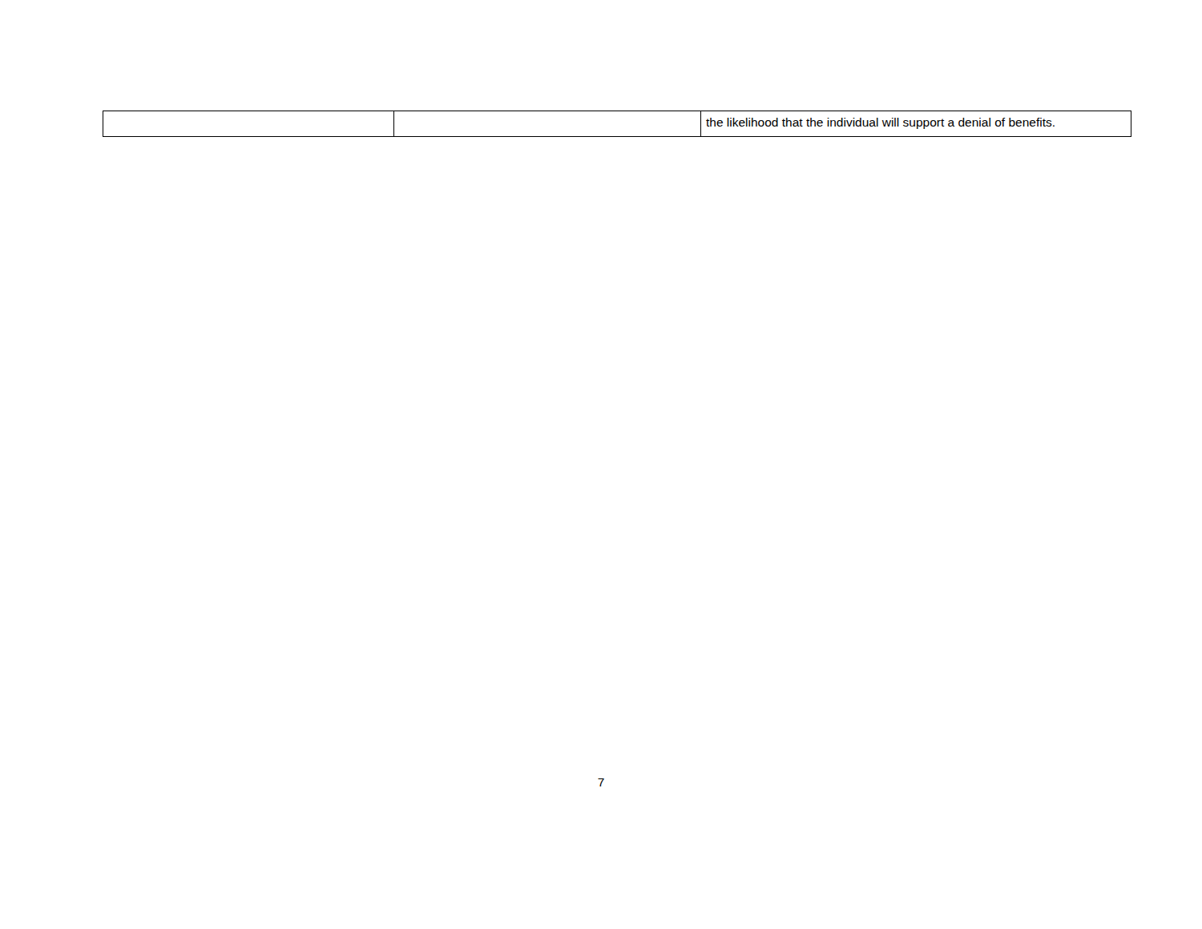| | | the likelihood that the individual will support a denial of benefits. |
7